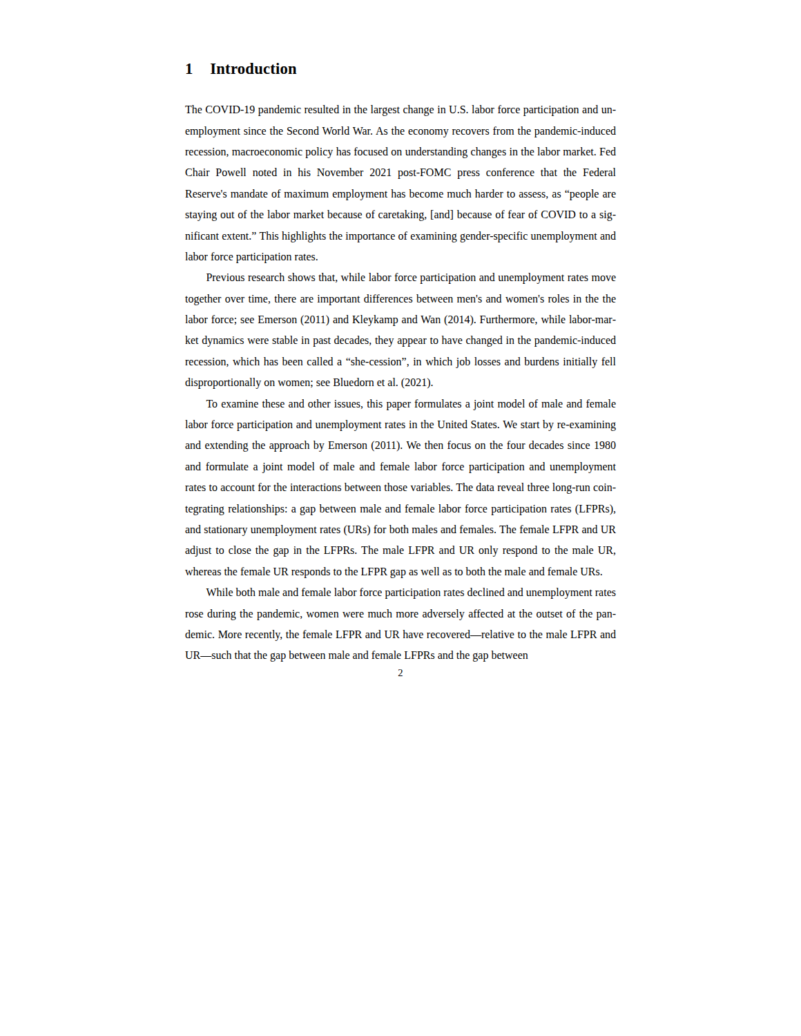1 Introduction
The COVID-19 pandemic resulted in the largest change in U.S. labor force participation and unemployment since the Second World War. As the economy recovers from the pandemic-induced recession, macroeconomic policy has focused on understanding changes in the labor market. Fed Chair Powell noted in his November 2021 post-FOMC press conference that the Federal Reserve's mandate of maximum employment has become much harder to assess, as “people are staying out of the labor market because of caretaking, [and] because of fear of COVID to a significant extent.” This highlights the importance of examining gender-specific unemployment and labor force participation rates.
Previous research shows that, while labor force participation and unemployment rates move together over time, there are important differences between men's and women's roles in the the labor force; see Emerson (2011) and Kleykamp and Wan (2014). Furthermore, while labor-market dynamics were stable in past decades, they appear to have changed in the pandemic-induced recession, which has been called a “she-cession”, in which job losses and burdens initially fell disproportionally on women; see Bluedorn et al. (2021).
To examine these and other issues, this paper formulates a joint model of male and female labor force participation and unemployment rates in the United States. We start by re-examining and extending the approach by Emerson (2011). We then focus on the four decades since 1980 and formulate a joint model of male and female labor force participation and unemployment rates to account for the interactions between those variables. The data reveal three long-run cointegrating relationships: a gap between male and female labor force participation rates (LFPRs), and stationary unemployment rates (URs) for both males and females. The female LFPR and UR adjust to close the gap in the LFPRs. The male LFPR and UR only respond to the male UR, whereas the female UR responds to the LFPR gap as well as to both the male and female URs.
While both male and female labor force participation rates declined and unemployment rates rose during the pandemic, women were much more adversely affected at the outset of the pandemic. More recently, the female LFPR and UR have recovered—relative to the male LFPR and UR—such that the gap between male and female LFPRs and the gap between
2